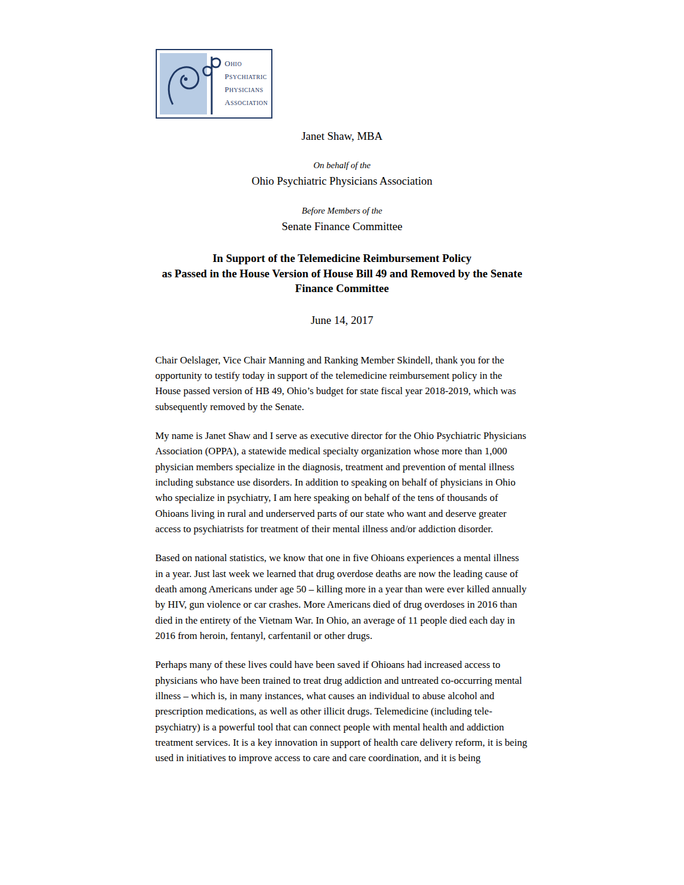OHIO PSYCHIATRIC PHYSICIANS ASSOCIATION
Janet Shaw, MBA
On behalf of the
Ohio Psychiatric Physicians Association
Before Members of the
Senate Finance Committee
In Support of the Telemedicine Reimbursement Policy
as Passed in the House Version of House Bill 49 and Removed by the Senate Finance Committee
June 14, 2017
Chair Oelslager, Vice Chair Manning and Ranking Member Skindell, thank you for the opportunity to testify today in support of the telemedicine reimbursement policy in the House passed version of HB 49, Ohio’s budget for state fiscal year 2018-2019, which was subsequently removed by the Senate.
My name is Janet Shaw and I serve as executive director for the Ohio Psychiatric Physicians Association (OPPA), a statewide medical specialty organization whose more than 1,000 physician members specialize in the diagnosis, treatment and prevention of mental illness including substance use disorders. In addition to speaking on behalf of physicians in Ohio who specialize in psychiatry, I am here speaking on behalf of the tens of thousands of Ohioans living in rural and underserved parts of our state who want and deserve greater access to psychiatrists for treatment of their mental illness and/or addiction disorder.
Based on national statistics, we know that one in five Ohioans experiences a mental illness in a year. Just last week we learned that drug overdose deaths are now the leading cause of death among Americans under age 50 – killing more in a year than were ever killed annually by HIV, gun violence or car crashes. More Americans died of drug overdoses in 2016 than died in the entirety of the Vietnam War. In Ohio, an average of 11 people died each day in 2016 from heroin, fentanyl, carfentanil or other drugs.
Perhaps many of these lives could have been saved if Ohioans had increased access to physicians who have been trained to treat drug addiction and untreated co-occurring mental illness – which is, in many instances, what causes an individual to abuse alcohol and prescription medications, as well as other illicit drugs. Telemedicine (including tele-psychiatry) is a powerful tool that can connect people with mental health and addiction treatment services. It is a key innovation in support of health care delivery reform, it is being used in initiatives to improve access to care and care coordination, and it is being